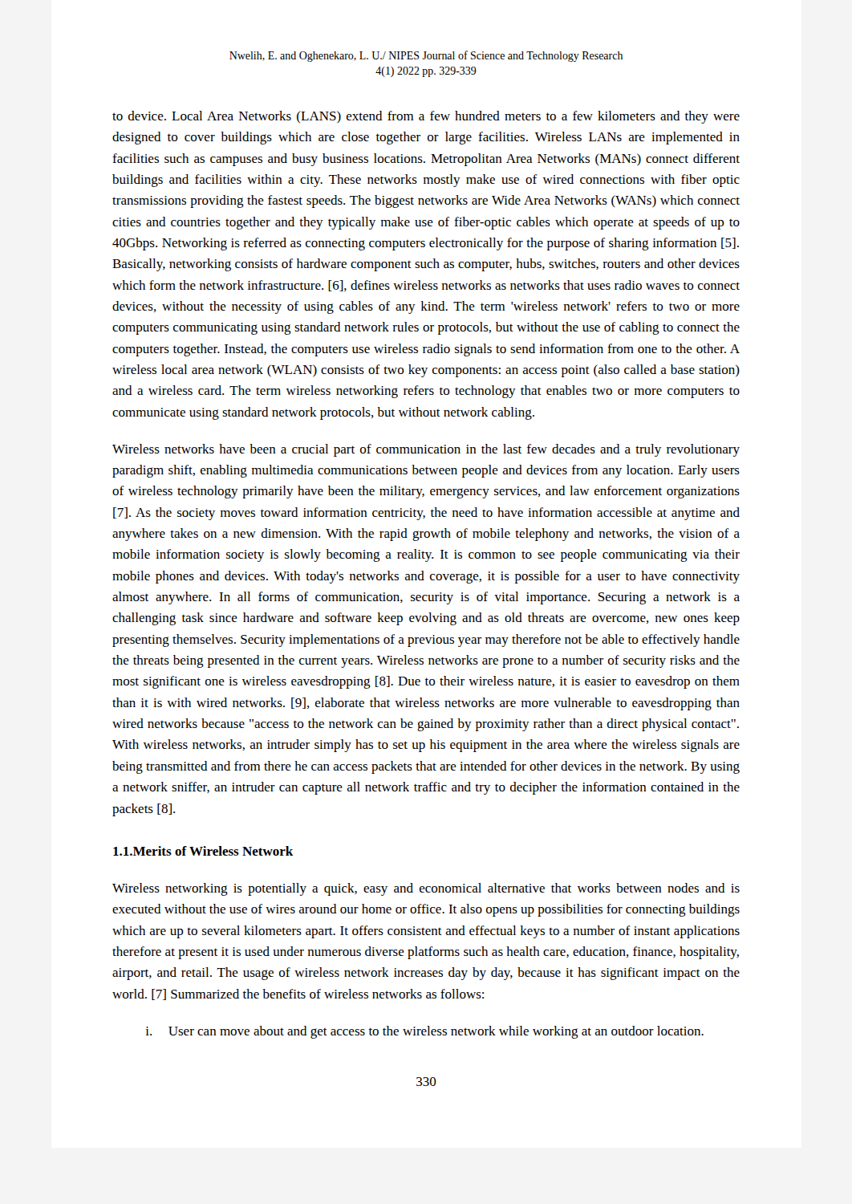Nwelih, E. and Oghenekaro, L. U./ NIPES Journal of Science and Technology Research
4(1) 2022 pp. 329-339
to device. Local Area Networks (LANS) extend from a few hundred meters to a few kilometers and they were designed to cover buildings which are close together or large facilities. Wireless LANs are implemented in facilities such as campuses and busy business locations. Metropolitan Area Networks (MANs) connect different buildings and facilities within a city. These networks mostly make use of wired connections with fiber optic transmissions providing the fastest speeds. The biggest networks are Wide Area Networks (WANs) which connect cities and countries together and they typically make use of fiber-optic cables which operate at speeds of up to 40Gbps. Networking is referred as connecting computers electronically for the purpose of sharing information [5]. Basically, networking consists of hardware component such as computer, hubs, switches, routers and other devices which form the network infrastructure. [6], defines wireless networks as networks that uses radio waves to connect devices, without the necessity of using cables of any kind. The term 'wireless network' refers to two or more computers communicating using standard network rules or protocols, but without the use of cabling to connect the computers together. Instead, the computers use wireless radio signals to send information from one to the other. A wireless local area network (WLAN) consists of two key components: an access point (also called a base station) and a wireless card. The term wireless networking refers to technology that enables two or more computers to communicate using standard network protocols, but without network cabling.
Wireless networks have been a crucial part of communication in the last few decades and a truly revolutionary paradigm shift, enabling multimedia communications between people and devices from any location. Early users of wireless technology primarily have been the military, emergency services, and law enforcement organizations [7]. As the society moves toward information centricity, the need to have information accessible at anytime and anywhere takes on a new dimension. With the rapid growth of mobile telephony and networks, the vision of a mobile information society is slowly becoming a reality. It is common to see people communicating via their mobile phones and devices. With today's networks and coverage, it is possible for a user to have connectivity almost anywhere. In all forms of communication, security is of vital importance. Securing a network is a challenging task since hardware and software keep evolving and as old threats are overcome, new ones keep presenting themselves. Security implementations of a previous year may therefore not be able to effectively handle the threats being presented in the current years. Wireless networks are prone to a number of security risks and the most significant one is wireless eavesdropping [8]. Due to their wireless nature, it is easier to eavesdrop on them than it is with wired networks. [9], elaborate that wireless networks are more vulnerable to eavesdropping than wired networks because "access to the network can be gained by proximity rather than a direct physical contact". With wireless networks, an intruder simply has to set up his equipment in the area where the wireless signals are being transmitted and from there he can access packets that are intended for other devices in the network. By using a network sniffer, an intruder can capture all network traffic and try to decipher the information contained in the packets [8].
1.1.Merits of Wireless Network
Wireless networking is potentially a quick, easy and economical alternative that works between nodes and is executed without the use of wires around our home or office. It also opens up possibilities for connecting buildings which are up to several kilometers apart. It offers consistent and effectual keys to a number of instant applications therefore at present it is used under numerous diverse platforms such as health care, education, finance, hospitality, airport, and retail. The usage of wireless network increases day by day, because it has significant impact on the world. [7] Summarized the benefits of wireless networks as follows:
User can move about and get access to the wireless network while working at an outdoor location.
330